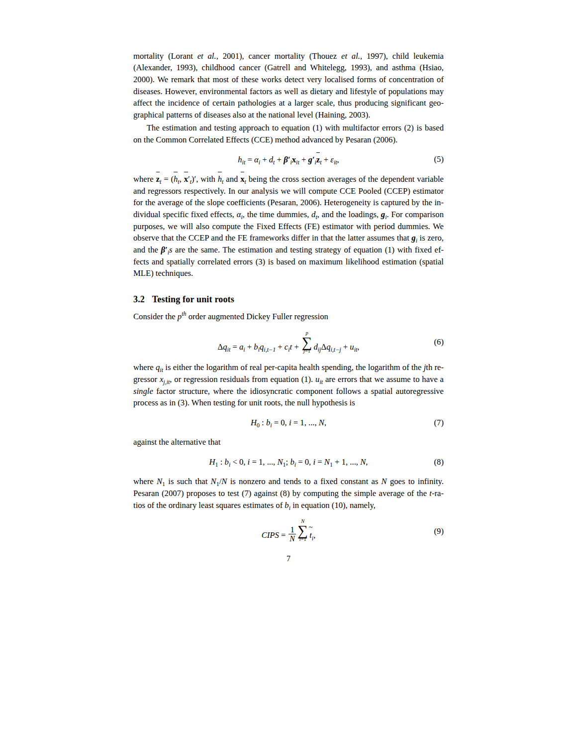mortality (Lorant et al., 2001), cancer mortality (Thouez et al., 1997), child leukemia (Alexander, 1993), childhood cancer (Gatrell and Whitelegg, 1993), and asthma (Hsiao, 2000). We remark that most of these works detect very localised forms of concentration of diseases. However, environmental factors as well as dietary and lifestyle of populations may affect the incidence of certain pathologies at a larger scale, thus producing significant geographical patterns of diseases also at the national level (Haining, 2003).
The estimation and testing approach to equation (1) with multifactor errors (2) is based on the Common Correlated Effects (CCE) method advanced by Pesaran (2006).
hit = αi + dt + β′ixit + g′izt + εit,
(5)
where zt = (ht, x′t)′, with ht and xt being the cross section averages of the dependent variable and regressors respectively. In our analysis we will compute CCE Pooled (CCEP) estimator for the average of the slope coefficients (Pesaran, 2006). Heterogeneity is captured by the individual specific fixed effects, αi, the time dummies, dt, and the loadings, gi. For comparison purposes, we will also compute the Fixed Effects (FE) estimator with period dummies. We observe that the CCEP and the FE frameworks differ in that the latter assumes that gi is zero, and the β′is are the same. The estimation and testing strategy of equation (1) with fixed effects and spatially correlated errors (3) is based on maximum likelihood estimation (spatial MLE) techniques.
3.2 Testing for unit roots
Consider the pth order augmented Dickey Fuller regression
Δqit = ai + biqi,t−1 + cit + p∑j=1 dij Δqi,t−j + uit,
(6)
where qit is either the logarithm of real per-capita health spending, the logarithm of the jth regressor xj,it, or regression residuals from equation (1). uit are errors that we assume to have a single factor structure, where the idiosyncratic component follows a spatial autoregressive process as in (3). When testing for unit roots, the null hypothesis is
H0 : bi = 0, i = 1, ..., N,
(7)
against the alternative that
H1 : bi < 0, i = 1, ..., N1; bi = 0, i = N1 + 1, ..., N,
(8)
where N1 is such that N1/N is nonzero and tends to a fixed constant as N goes to infinity. Pesaran (2007) proposes to test (7) against (8) by computing the simple average of the t-ratios of the ordinary least squares estimates of bi in equation (10), namely,
CIPS = 1 N N∑i=1 ti,
(9)
7